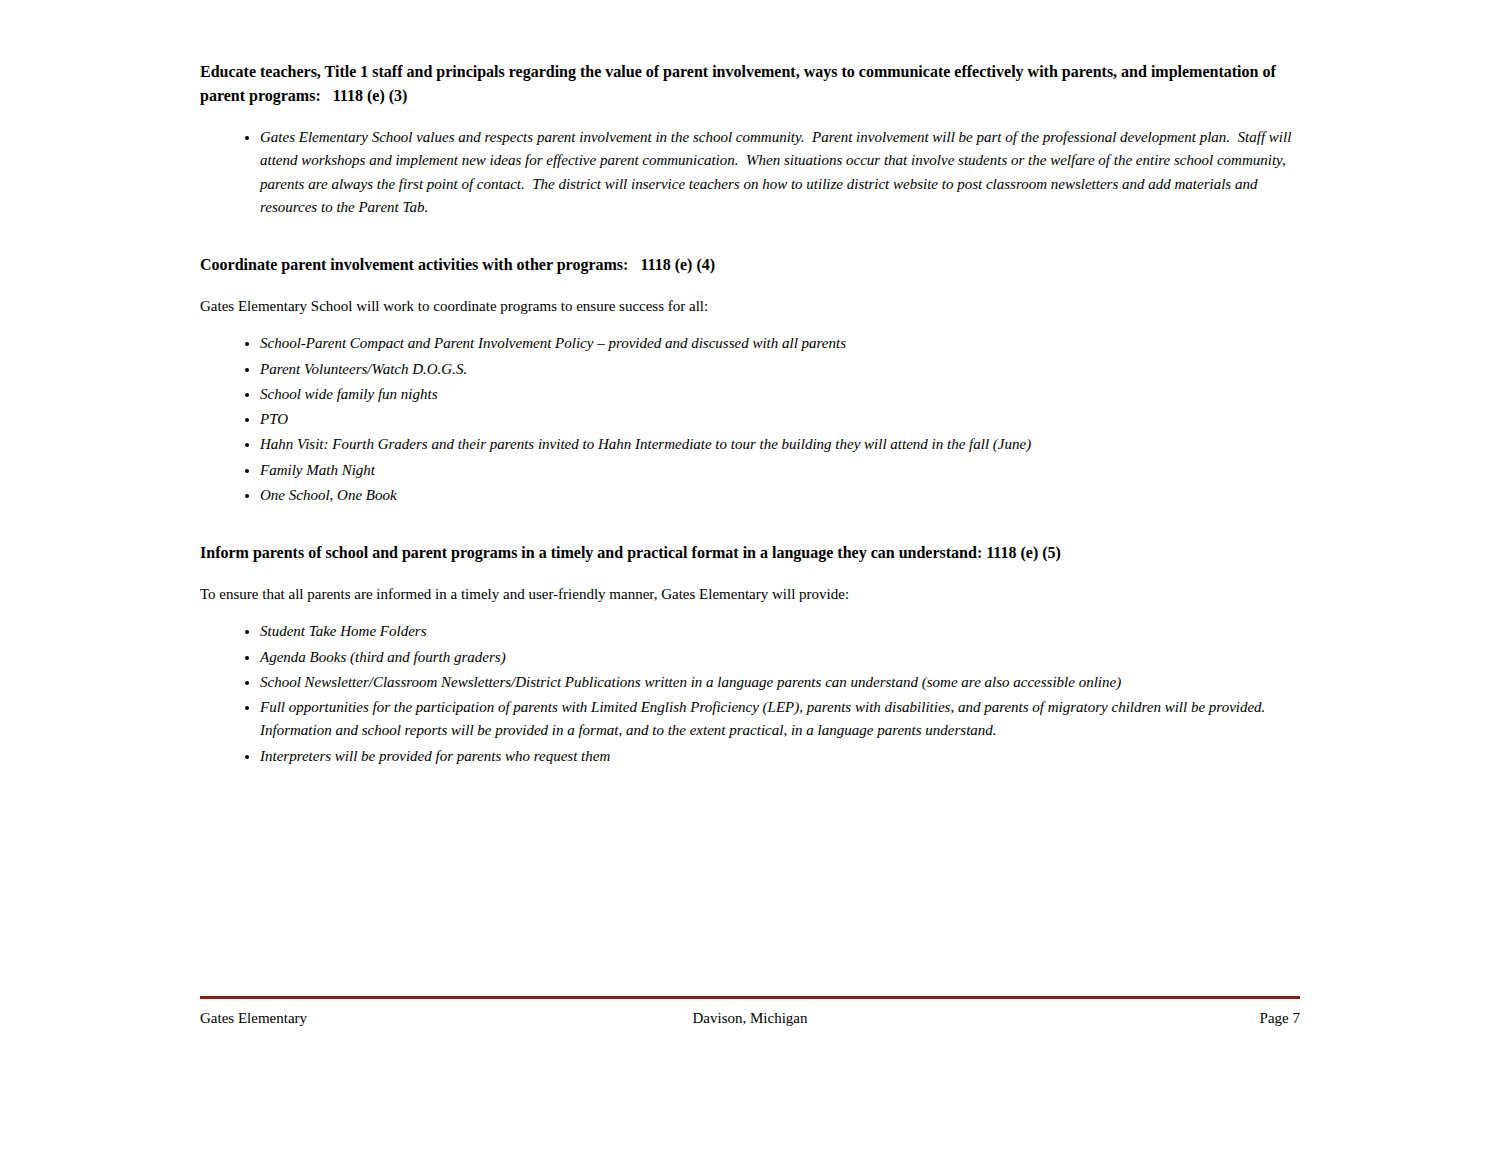Educate teachers, Title 1 staff and principals regarding the value of parent involvement, ways to communicate effectively with parents, and implementation of parent programs: 1118 (e) (3)
Gates Elementary School values and respects parent involvement in the school community. Parent involvement will be part of the professional development plan. Staff will attend workshops and implement new ideas for effective parent communication. When situations occur that involve students or the welfare of the entire school community, parents are always the first point of contact. The district will inservice teachers on how to utilize district website to post classroom newsletters and add materials and resources to the Parent Tab.
Coordinate parent involvement activities with other programs: 1118 (e) (4)
Gates Elementary School will work to coordinate programs to ensure success for all:
School-Parent Compact and Parent Involvement Policy – provided and discussed with all parents
Parent Volunteers/Watch D.O.G.S.
School wide family fun nights
PTO
Hahn Visit: Fourth Graders and their parents invited to Hahn Intermediate to tour the building they will attend in the fall (June)
Family Math Night
One School, One Book
Inform parents of school and parent programs in a timely and practical format in a language they can understand: 1118 (e) (5)
To ensure that all parents are informed in a timely and user-friendly manner, Gates Elementary will provide:
Student Take Home Folders
Agenda Books (third and fourth graders)
School Newsletter/Classroom Newsletters/District Publications written in a language parents can understand (some are also accessible online)
Full opportunities for the participation of parents with Limited English Proficiency (LEP), parents with disabilities, and parents of migratory children will be provided. Information and school reports will be provided in a format, and to the extent practical, in a language parents understand.
Interpreters will be provided for parents who request them
Gates Elementary
Davison, Michigan
Page 7